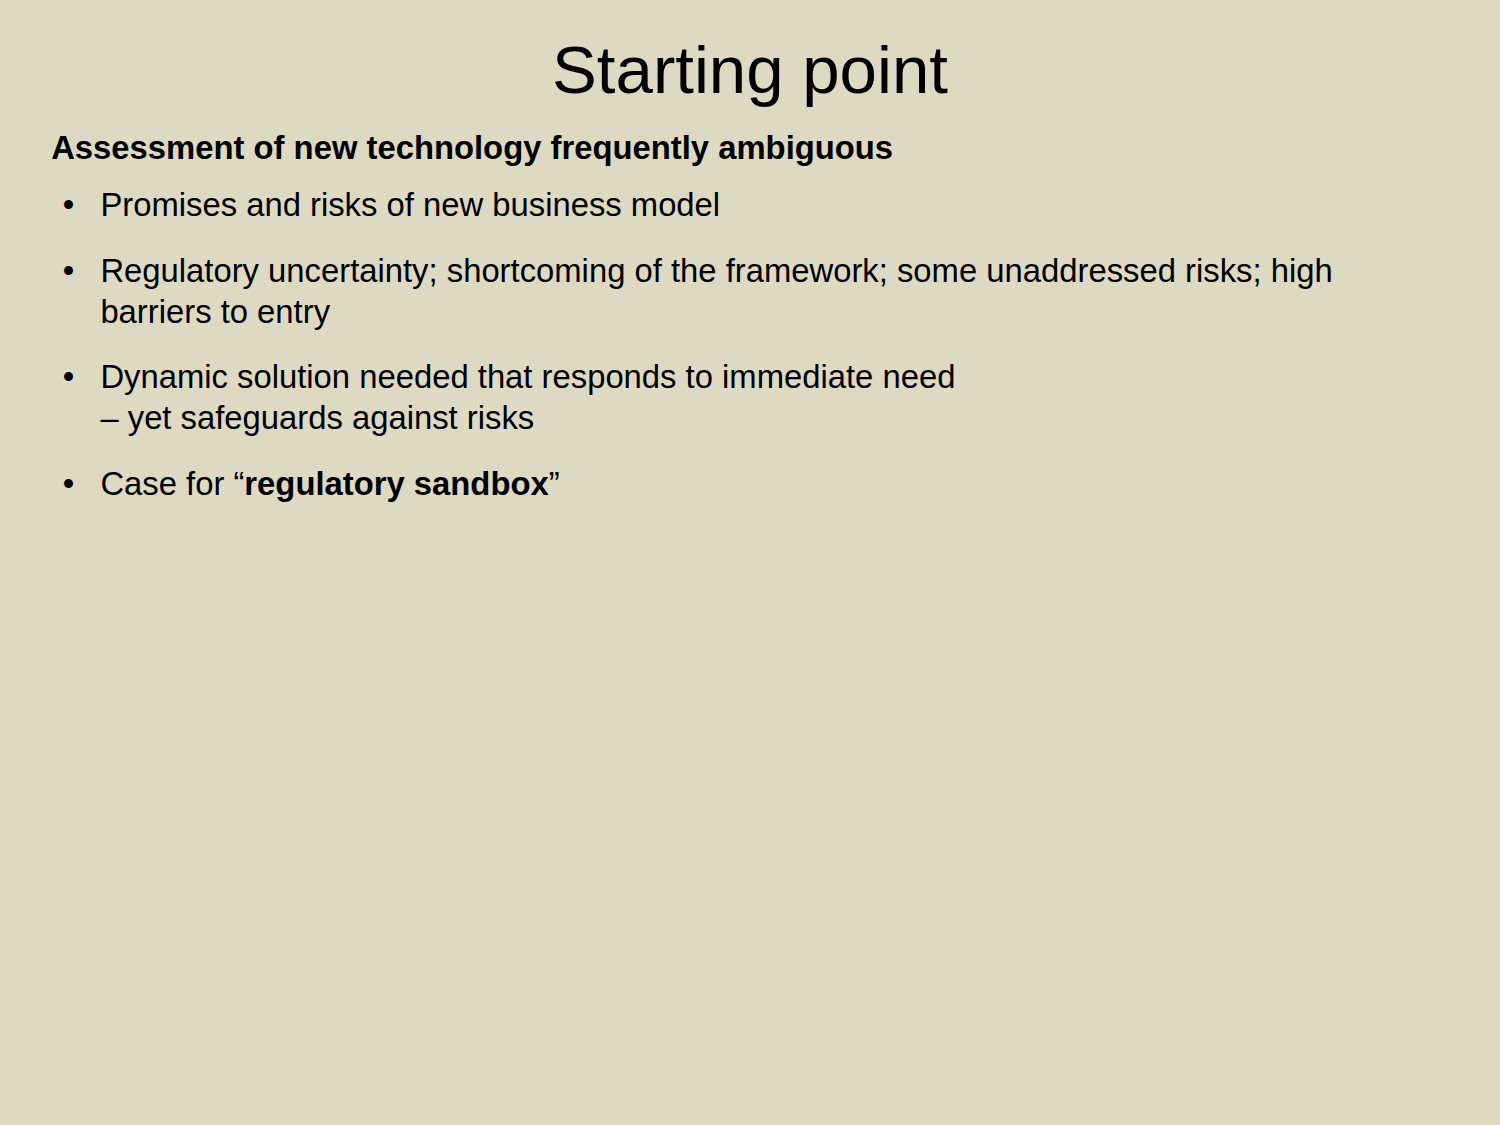Starting point
Assessment of new technology frequently ambiguous
Promises and risks of new business model
Regulatory uncertainty; shortcoming of the framework; some unaddressed risks; high barriers to entry
Dynamic solution needed that responds to immediate need – yet safeguards against risks
Case for “regulatory sandbox”